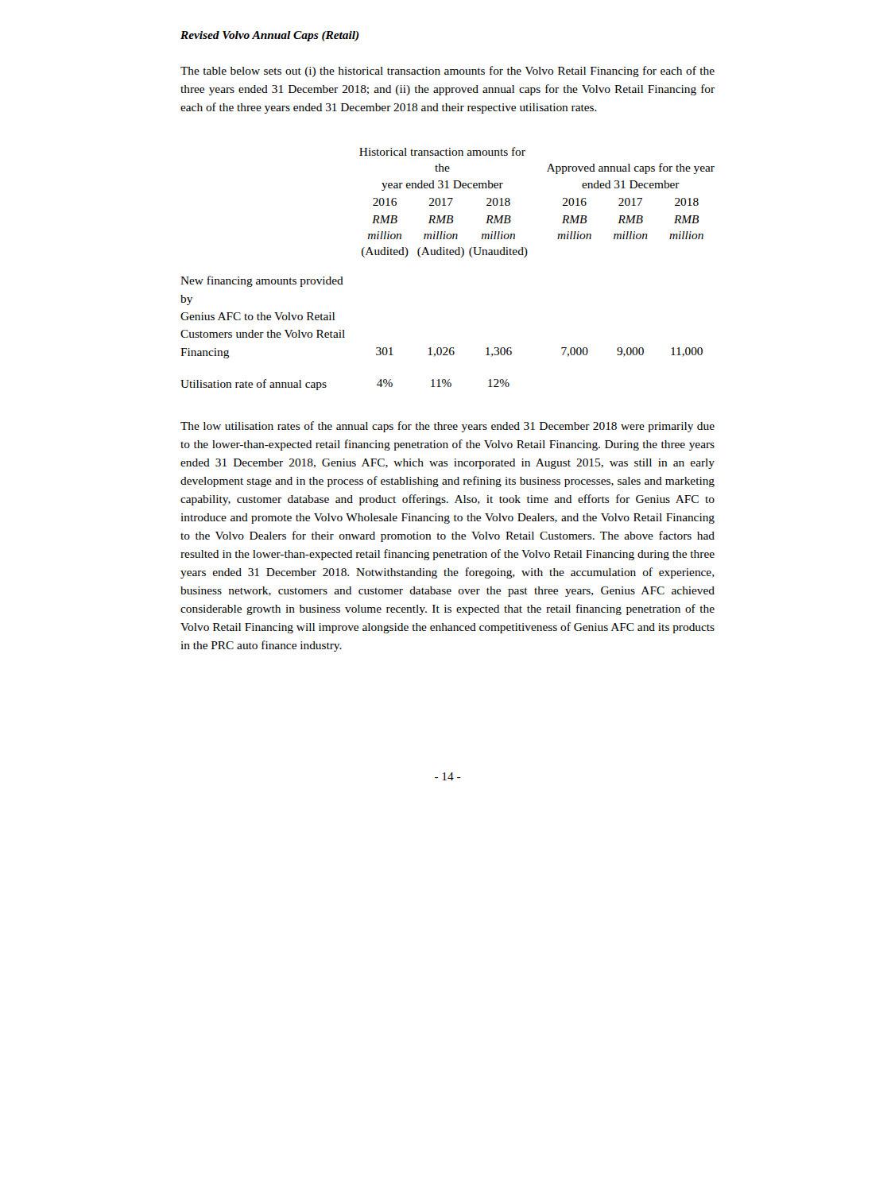Revised Volvo Annual Caps (Retail)
The table below sets out (i) the historical transaction amounts for the Volvo Retail Financing for each of the three years ended 31 December 2018; and (ii) the approved annual caps for the Volvo Retail Financing for each of the three years ended 31 December 2018 and their respective utilisation rates.
| | Historical transaction amounts for the | | Approved annual caps for the year |
| | year ended 31 December | | ended 31 December |
| | 2016 | 2017 | 2018 | | 2016 | 2017 | 2018 |
| | RMB | RMB | RMB | | RMB | RMB | RMB |
| | million | million | million | | million | million | million |
| | (Audited) | (Audited) | (Unaudited) | | | | |
| New financing amounts provided by | | | | | | | |
| Genius AFC to the Volvo Retail | | | | | | | |
| Customers under the Volvo Retail | | | | | | | |
| Financing | 301 | 1,026 | 1,306 | | 7,000 | 9,000 | 11,000 |
| Utilisation rate of annual caps | 4% | 11% | 12% | | | | |
The low utilisation rates of the annual caps for the three years ended 31 December 2018 were primarily due to the lower-than-expected retail financing penetration of the Volvo Retail Financing. During the three years ended 31 December 2018, Genius AFC, which was incorporated in August 2015, was still in an early development stage and in the process of establishing and refining its business processes, sales and marketing capability, customer database and product offerings. Also, it took time and efforts for Genius AFC to introduce and promote the Volvo Wholesale Financing to the Volvo Dealers, and the Volvo Retail Financing to the Volvo Dealers for their onward promotion to the Volvo Retail Customers. The above factors had resulted in the lower-than-expected retail financing penetration of the Volvo Retail Financing during the three years ended 31 December 2018. Notwithstanding the foregoing, with the accumulation of experience, business network, customers and customer database over the past three years, Genius AFC achieved considerable growth in business volume recently. It is expected that the retail financing penetration of the Volvo Retail Financing will improve alongside the enhanced competitiveness of Genius AFC and its products in the PRC auto finance industry.
- 14 -